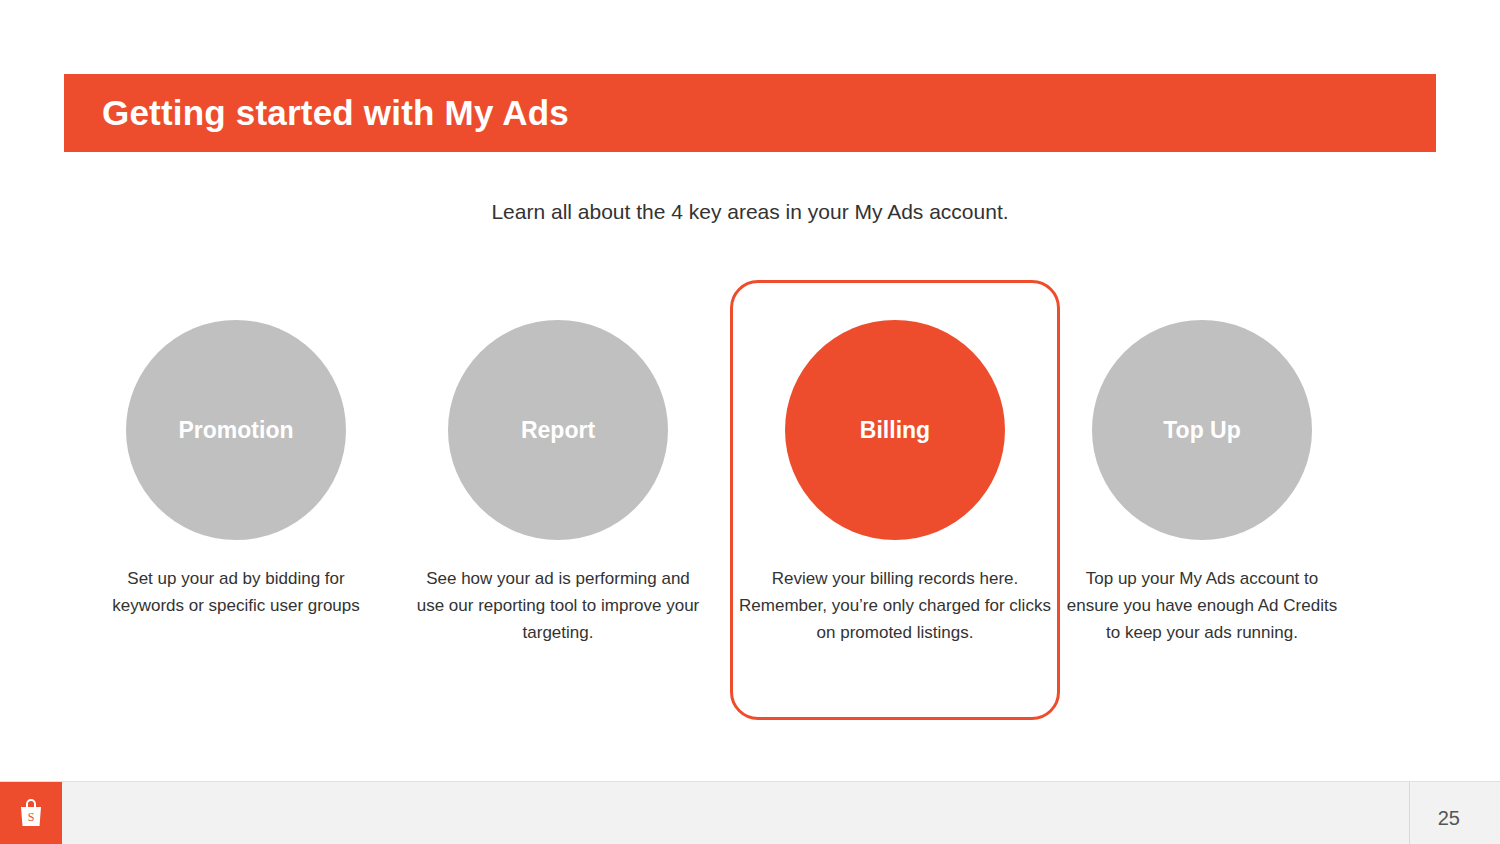Getting started with My Ads
Learn all about the 4 key areas in your My Ads account.
Promotion
Set up your ad by bidding for keywords or specific user groups
Report
See how your ad is performing and use our reporting tool to improve your targeting.
Billing
Review your billing records here. Remember, you’re only charged for clicks on promoted listings.
Top Up
Top up your My Ads account to ensure you have enough Ad Credits to keep your ads running.
S
25